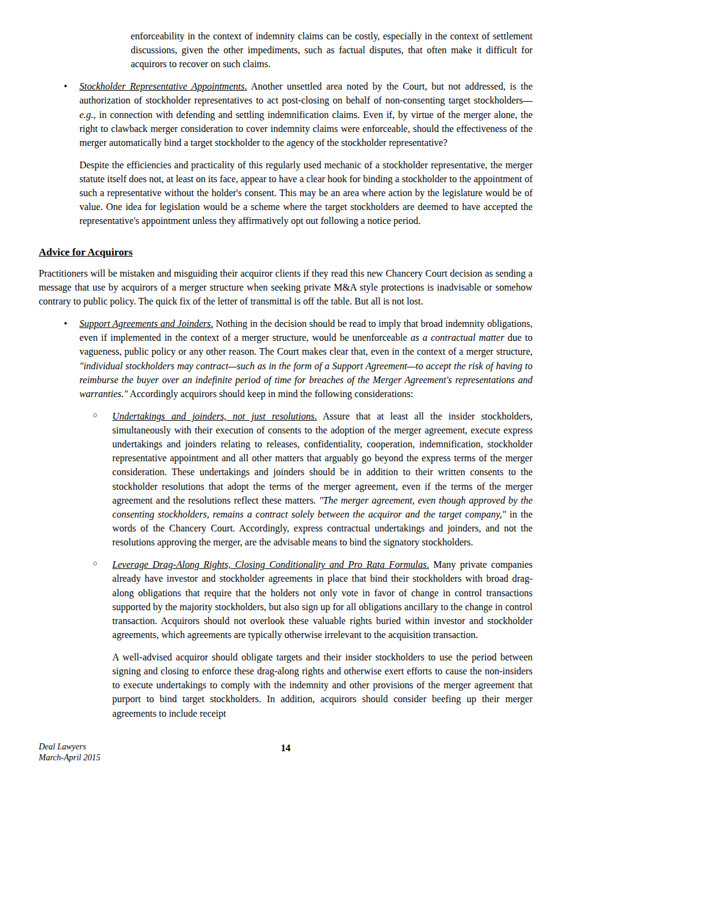enforceability in the context of indemnity claims can be costly, especially in the context of settlement discussions, given the other impediments, such as factual disputes, that often make it difficult for acquirors to recover on such claims.
Stockholder Representative Appointments. Another unsettled area noted by the Court, but not addressed, is the authorization of stockholder representatives to act post-closing on behalf of non-consenting target stockholders—e.g., in connection with defending and settling indemnification claims. Even if, by virtue of the merger alone, the right to clawback merger consideration to cover indemnity claims were enforceable, should the effectiveness of the merger automatically bind a target stockholder to the agency of the stockholder representative?
Despite the efficiencies and practicality of this regularly used mechanic of a stockholder representative, the merger statute itself does not, at least on its face, appear to have a clear hook for binding a stockholder to the appointment of such a representative without the holder's consent. This may be an area where action by the legislature would be of value. One idea for legislation would be a scheme where the target stockholders are deemed to have accepted the representative's appointment unless they affirmatively opt out following a notice period.
Advice for Acquirors
Practitioners will be mistaken and misguiding their acquiror clients if they read this new Chancery Court decision as sending a message that use by acquirors of a merger structure when seeking private M&A style protections is inadvisable or somehow contrary to public policy. The quick fix of the letter of transmittal is off the table. But all is not lost.
Support Agreements and Joinders. Nothing in the decision should be read to imply that broad indemnity obligations, even if implemented in the context of a merger structure, would be unenforceable as a contractual matter due to vagueness, public policy or any other reason. The Court makes clear that, even in the context of a merger structure, "individual stockholders may contract—such as in the form of a Support Agreement—to accept the risk of having to reimburse the buyer over an indefinite period of time for breaches of the Merger Agreement's representations and warranties." Accordingly acquirors should keep in mind the following considerations:
Undertakings and joinders, not just resolutions. Assure that at least all the insider stockholders, simultaneously with their execution of consents to the adoption of the merger agreement, execute express undertakings and joinders relating to releases, confidentiality, cooperation, indemnification, stockholder representative appointment and all other matters that arguably go beyond the express terms of the merger consideration. These undertakings and joinders should be in addition to their written consents to the stockholder resolutions that adopt the terms of the merger agreement, even if the terms of the merger agreement and the resolutions reflect these matters. "The merger agreement, even though approved by the consenting stockholders, remains a contract solely between the acquiror and the target company," in the words of the Chancery Court. Accordingly, express contractual undertakings and joinders, and not the resolutions approving the merger, are the advisable means to bind the signatory stockholders.
Leverage Drag-Along Rights, Closing Conditionality and Pro Rata Formulas. Many private companies already have investor and stockholder agreements in place that bind their stockholders with broad drag-along obligations that require that the holders not only vote in favor of change in control transactions supported by the majority stockholders, but also sign up for all obligations ancillary to the change in control transaction. Acquirors should not overlook these valuable rights buried within investor and stockholder agreements, which agreements are typically otherwise irrelevant to the acquisition transaction.
A well-advised acquiror should obligate targets and their insider stockholders to use the period between signing and closing to enforce these drag-along rights and otherwise exert efforts to cause the non-insiders to execute undertakings to comply with the indemnity and other provisions of the merger agreement that purport to bind target stockholders. In addition, acquirors should consider beefing up their merger agreements to include receipt
Deal Lawyers
March-April 2015
14